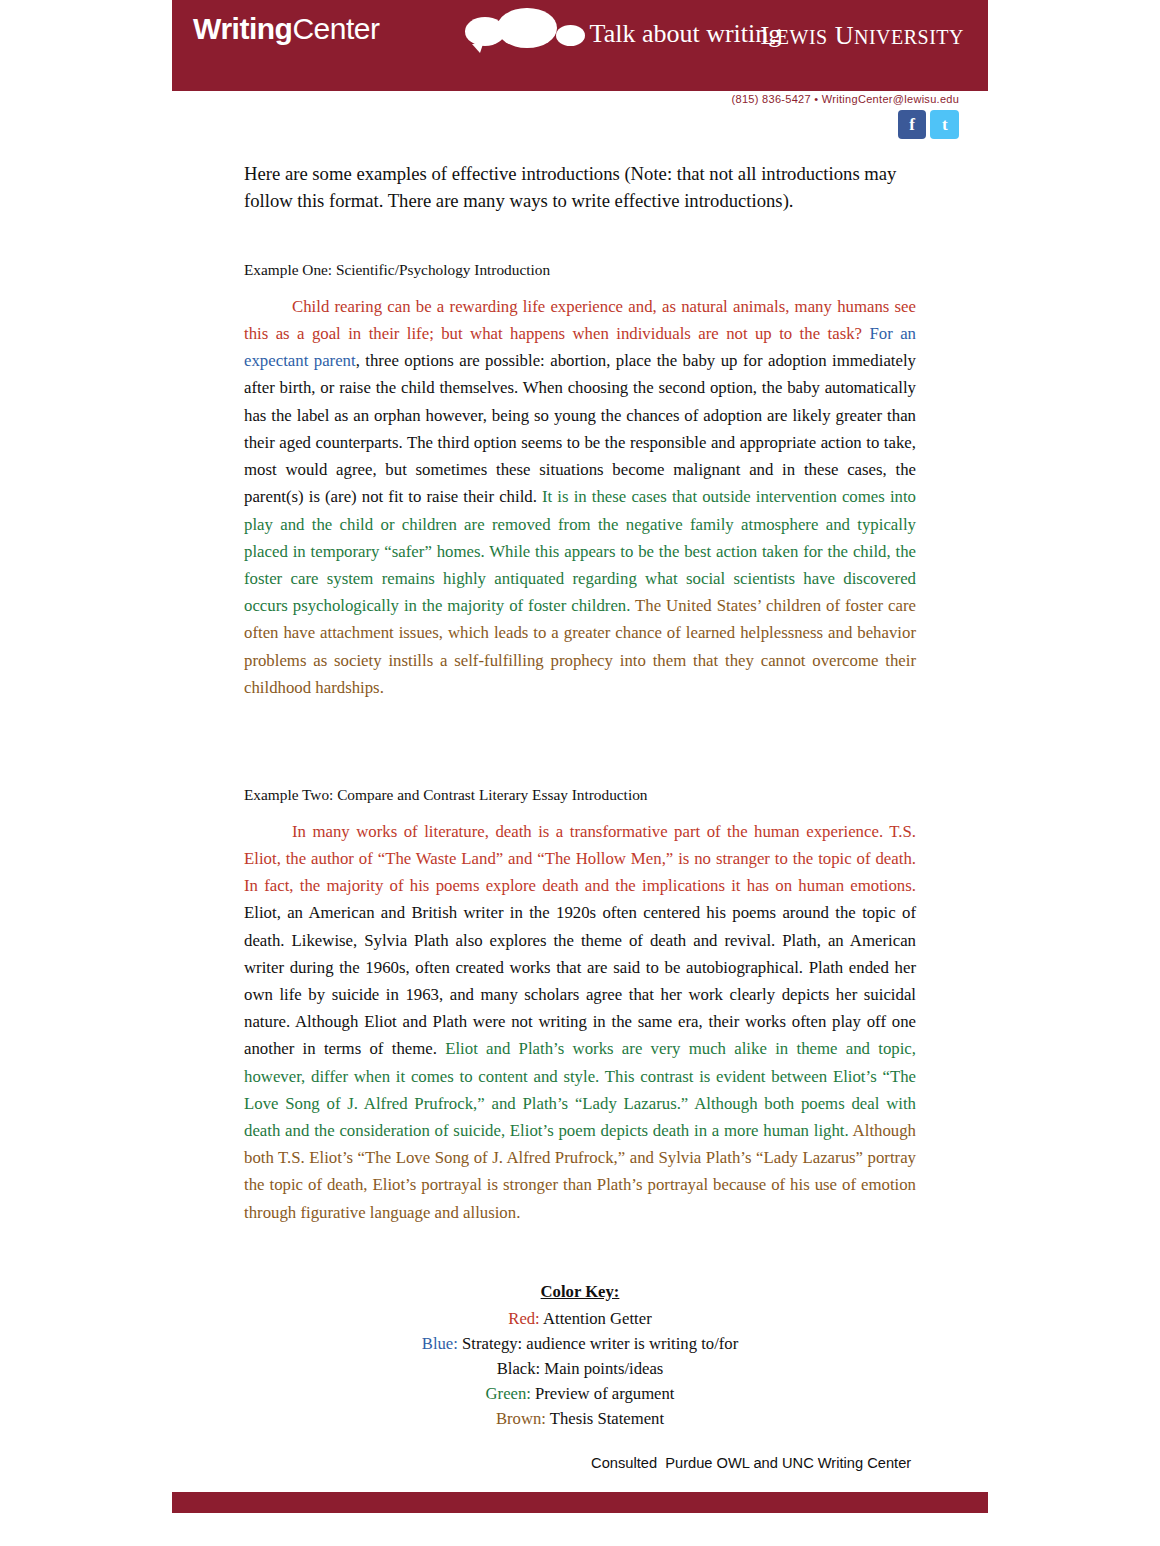Writing Center
Talk about writing
LEWIS UNIVERSITY
(815) 836-5427 • WritingCenter@lewisu.edu
f t
Here are some examples of effective introductions (Note: that not all introductions may follow this format. There are many ways to write effective introductions).
Example One: Scientific/Psychology Introduction
Child rearing can be a rewarding life experience and, as natural animals, many humans see this as a goal in their life; but what happens when individuals are not up to the task? For an expectant parent, three options are possible: abortion, place the baby up for adoption immediately after birth, or raise the child themselves. When choosing the second option, the baby automatically has the label as an orphan however, being so young the chances of adoption are likely greater than their aged counterparts. The third option seems to be the responsible and appropriate action to take, most would agree, but sometimes these situations become malignant and in these cases, the parent(s) is (are) not fit to raise their child. It is in these cases that outside intervention comes into play and the child or children are removed from the negative family atmosphere and typically placed in temporary “safer” homes. While this appears to be the best action taken for the child, the foster care system remains highly antiquated regarding what social scientists have discovered occurs psychologically in the majority of foster children. The United States’ children of foster care often have attachment issues, which leads to a greater chance of learned helplessness and behavior problems as society instills a self-fulfilling prophecy into them that they cannot overcome their childhood hardships.
Example Two: Compare and Contrast Literary Essay Introduction
In many works of literature, death is a transformative part of the human experience. T.S. Eliot, the author of “The Waste Land” and “The Hollow Men,” is no stranger to the topic of death. In fact, the majority of his poems explore death and the implications it has on human emotions. Eliot, an American and British writer in the 1920s often centered his poems around the topic of death. Likewise, Sylvia Plath also explores the theme of death and revival. Plath, an American writer during the 1960s, often created works that are said to be autobiographical. Plath ended her own life by suicide in 1963, and many scholars agree that her work clearly depicts her suicidal nature. Although Eliot and Plath were not writing in the same era, their works often play off one another in terms of theme. Eliot and Plath’s works are very much alike in theme and topic, however, differ when it comes to content and style. This contrast is evident between Eliot’s “The Love Song of J. Alfred Prufrock,” and Plath’s “Lady Lazarus.” Although both poems deal with death and the consideration of suicide, Eliot’s poem depicts death in a more human light. Although both T.S. Eliot’s “The Love Song of J. Alfred Prufrock,” and Sylvia Plath’s “Lady Lazarus” portray the topic of death, Eliot’s portrayal is stronger than Plath’s portrayal because of his use of emotion through figurative language and allusion.
Color Key: Red: Attention Getter
Blue: Strategy: audience writer is writing to/for
Black: Main points/ideas
Green: Preview of argument
Brown: Thesis Statement
Consulted Purdue OWL and UNC Writing Center